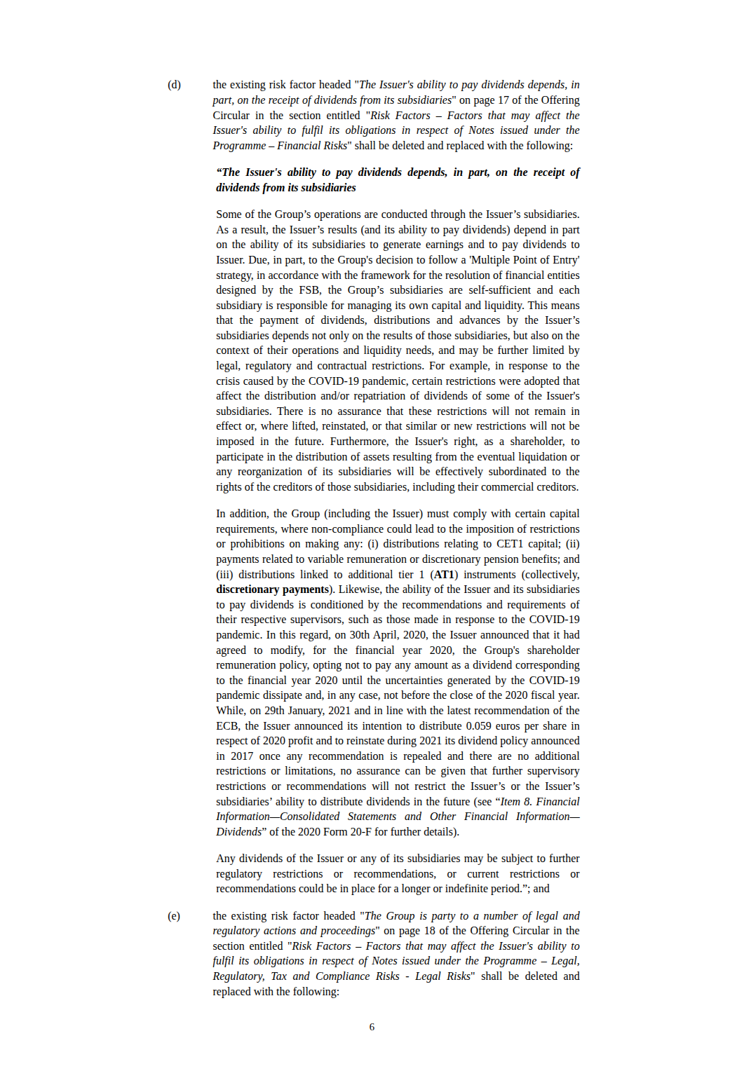(d)
the existing risk factor headed "The Issuer's ability to pay dividends depends, in part, on the receipt of dividends from its subsidiaries" on page 17 of the Offering Circular in the section entitled "Risk Factors – Factors that may affect the Issuer's ability to fulfil its obligations in respect of Notes issued under the Programme – Financial Risks" shall be deleted and replaced with the following:
“The Issuer's ability to pay dividends depends, in part, on the receipt of dividends from its subsidiaries
Some of the Group’s operations are conducted through the Issuer’s subsidiaries. As a result, the Issuer’s results (and its ability to pay dividends) depend in part on the ability of its subsidiaries to generate earnings and to pay dividends to Issuer. Due, in part, to the Group's decision to follow a 'Multiple Point of Entry' strategy, in accordance with the framework for the resolution of financial entities designed by the FSB, the Group’s subsidiaries are self-sufficient and each subsidiary is responsible for managing its own capital and liquidity. This means that the payment of dividends, distributions and advances by the Issuer’s subsidiaries depends not only on the results of those subsidiaries, but also on the context of their operations and liquidity needs, and may be further limited by legal, regulatory and contractual restrictions. For example, in response to the crisis caused by the COVID-19 pandemic, certain restrictions were adopted that affect the distribution and/or repatriation of dividends of some of the Issuer's subsidiaries. There is no assurance that these restrictions will not remain in effect or, where lifted, reinstated, or that similar or new restrictions will not be imposed in the future. Furthermore, the Issuer's right, as a shareholder, to participate in the distribution of assets resulting from the eventual liquidation or any reorganization of its subsidiaries will be effectively subordinated to the rights of the creditors of those subsidiaries, including their commercial creditors.
In addition, the Group (including the Issuer) must comply with certain capital requirements, where non-compliance could lead to the imposition of restrictions or prohibitions on making any: (i) distributions relating to CET1 capital; (ii) payments related to variable remuneration or discretionary pension benefits; and (iii) distributions linked to additional tier 1 (AT1) instruments (collectively, discretionary payments). Likewise, the ability of the Issuer and its subsidiaries to pay dividends is conditioned by the recommendations and requirements of their respective supervisors, such as those made in response to the COVID-19 pandemic. In this regard, on 30th April, 2020, the Issuer announced that it had agreed to modify, for the financial year 2020, the Group's shareholder remuneration policy, opting not to pay any amount as a dividend corresponding to the financial year 2020 until the uncertainties generated by the COVID-19 pandemic dissipate and, in any case, not before the close of the 2020 fiscal year. While, on 29th January, 2021 and in line with the latest recommendation of the ECB, the Issuer announced its intention to distribute 0.059 euros per share in respect of 2020 profit and to reinstate during 2021 its dividend policy announced in 2017 once any recommendation is repealed and there are no additional restrictions or limitations, no assurance can be given that further supervisory restrictions or recommendations will not restrict the Issuer’s or the Issuer’s subsidiaries’ ability to distribute dividends in the future (see “Item 8. Financial Information—Consolidated Statements and Other Financial Information—Dividends” of the 2020 Form 20-F for further details).
Any dividends of the Issuer or any of its subsidiaries may be subject to further regulatory restrictions or recommendations, or current restrictions or recommendations could be in place for a longer or indefinite period.”; and
(e)
the existing risk factor headed "The Group is party to a number of legal and regulatory actions and proceedings" on page 18 of the Offering Circular in the section entitled "Risk Factors – Factors that may affect the Issuer's ability to fulfil its obligations in respect of Notes issued under the Programme – Legal, Regulatory, Tax and Compliance Risks - Legal Risks" shall be deleted and replaced with the following:
6